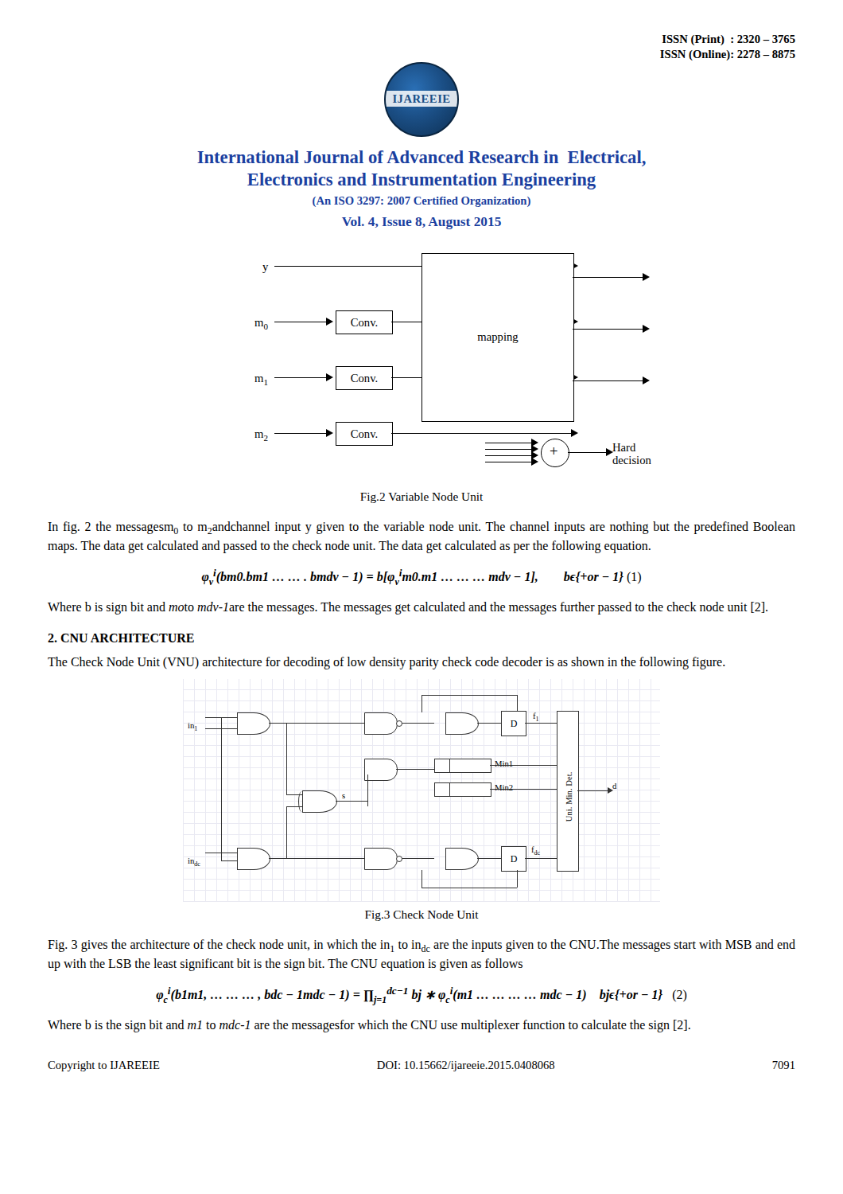ISSN (Print) : 2320 – 3765
ISSN (Online): 2278 – 8875
IJAREEIE
International Journal of Advanced Research in Electrical,
Electronics and Instrumentation Engineering
(An ISO 3297: 2007 Certified Organization)
Vol. 4, Issue 8, August 2015
y
m0
Conv.
m1
Conv.
m2
Conv.
mapping
+
Hard
decision
Fig.2 Variable Node Unit
In fig. 2 the messagesm0 to m2andchannel input y given to the variable node unit. The channel inputs are nothing but the predefined Boolean maps. The data get calculated and passed to the check node unit. The data get calculated as per the following equation.
φvi(bm0.bm1 … … . bmdv − 1) = b[φvim0.m1 … … … mdv − 1], bϵ{+or − 1} (1)
Where b is sign bit and moto mdv-1are the messages. The messages get calculated and the messages further passed to the check node unit [2].
2. CNU ARCHITECTURE
The Check Node Unit (VNU) architecture for decoding of low density parity check code decoder is as shown in the following figure.
in1
indc
s
Min1
Min2
D
D
f1
fdc
Uni. Min. Det.
d
Fig.3 Check Node Unit
Fig. 3 gives the architecture of the check node unit, in which the in1 to indc are the inputs given to the CNU.The messages start with MSB and end up with the LSB the least significant bit is the sign bit. The CNU equation is given as follows
φci(b1m1, … … … , bdc − 1mdc − 1) = ∏j=1dc−1 bj ∗ φci(m1 … … … … mdc − 1) bjϵ{+or − 1} (2)
Where b is the sign bit and m1 to mdc-1 are the messagesfor which the CNU use multiplexer function to calculate the sign [2].
Copyright to IJAREEIE DOI: 10.15662/ijareeie.2015.0408068 7091